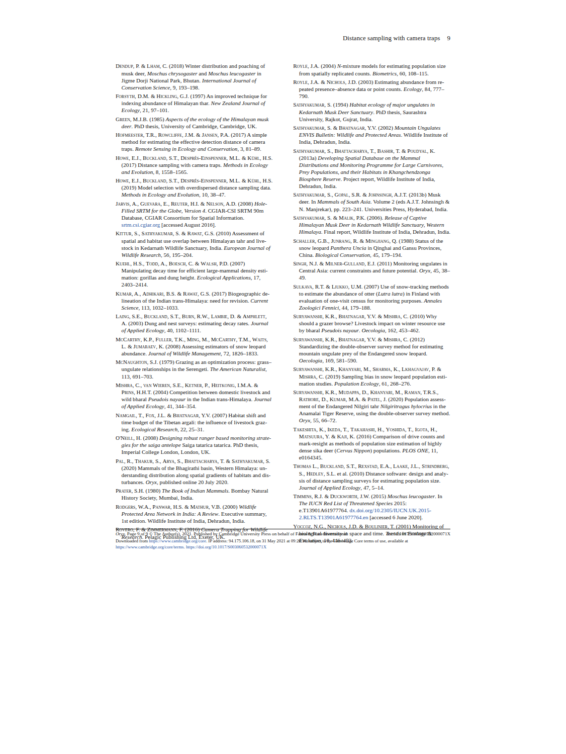Distance sampling with camera traps 9
Dendup, P. & Lham, C. (2018) Winter distribution and poaching of musk deer, Moschus chrysogaster and Moschus leucogaster in Jigme Dorji National Park, Bhutan. International Journal of Conservation Science, 9, 193–198.
Forsyth, D.M. & Hickling, G.J. (1997) An improved technique for indexing abundance of Himalayan thar. New Zealand Journal of Ecology, 21, 97–101.
Green, M.J.B. (1985) Aspects of the ecology of the Himalayan musk deer. PhD thesis, University of Cambridge, Cambridge, UK.
Hofmeester, T.R., Rowcliffe, J.M. & Jansen, P.A. (2017) A simple method for estimating the effective detection distance of camera traps. Remote Sensing in Ecology and Conservation, 3, 81–89.
Howe, E.J., Buckland, S.T., Després-Einspenner, M.L. & Kühl, H.S. (2017) Distance sampling with camera traps. Methods in Ecology and Evolution, 8, 1558–1565.
Howe, E.J., Buckland, S.T., Després-Einspenner, M.L. & Kühl, H.S. (2019) Model selection with overdispersed distance sampling data. Methods in Ecology and Evolution, 10, 38–47.
Jarvis, A., Guevara, E., Reuter, H.I. & Nelson, A.D. (2008) Hole-Filled SRTM for the Globe, Version 4. CGIAR-CSI SRTM 90m Database, CGIAR Consortium for Spatial Information. srtm.csi.cgiar.org [accessed August 2016].
Kittur, S., Sathyakumar, S. & Rawat, G.S. (2010) Assessment of spatial and habitat use overlap between Himalayan tahr and livestock in Kedarnath Wildlife Sanctuary, India. European Journal of Wildlife Research, 56, 195–204.
Kuehl, H.S., Todd, A., Boesch, C. & Walsh, P.D. (2007) Manipulating decay time for efficient large-mammal density estimation: gorillas and dung height. Ecological Applications, 17, 2403–2414.
Kumar, A., Adhikari, B.S. & Rawat, G.S. (2017) Biogeographic delineation of the Indian trans-Himalaya: need for revision. Current Science, 113, 1032–1033.
Laing, S.E., Buckland, S.T., Burn, R.W., Lambie, D. & Amphlett, A. (2003) Dung and nest surveys: estimating decay rates. Journal of Applied Ecology, 40, 1102–1111.
McCarthy, K.P., Fuller, T.K., Ming, M., McCarthy, T.M., Waits, L. & Jumabaev, K. (2008) Assessing estimators of snow leopard abundance. Journal of Wildlife Management, 72, 1826–1833.
McNaughton, S.J. (1979) Grazing as an optimization process: grass–ungulate relationships in the Serengeti. The American Naturalist, 113, 691–703.
Mishra, C., van Wieren, S.E., Ketner, P., Heitkonig, I.M.A. & Prins, H.H.T. (2004) Competition between domestic livestock and wild bharal Pseudois nayaur in the Indian trans-Himalaya. Journal of Applied Ecology, 41, 344–354.
Namgail, T., Fox, J.L. & Bhatnagar, Y.V. (2007) Habitat shift and time budget of the Tibetan argali: the influence of livestock grazing. Ecological Research, 22, 25–31.
O'Neill, H. (2008) Designing robust ranger based monitoring strategies for the saiga antelope Saiga tatarica tatarica. PhD thesis, Imperial College London, London, UK.
Pal, R., Thakur, S., Arya, S., Bhattacharya, T. & Sathyakumar, S. (2020) Mammals of the Bhagirathi basin, Western Himalaya: understanding distribution along spatial gradients of habitats and disturbances. Oryx, published online 20 July 2020.
Prater, S.H. (1980) The Book of Indian Mammals. Bombay Natural History Society, Mumbai, India.
Rodgers, W.A., Panwar, H.S. & Mathur, V.B. (2000) Wildlife Protected Area Network in India: A Review. Executive summary, 1st edition. Wildlife Institute of India, Dehradun, India.
Rovero, F. & Zimmermann, F. (2016) Camera Trapping for Wildlife Research. Pelagic Publishing Ltd, Exeter, UK.
Royle, J.A. (2004) N-mixture models for estimating population size from spatially replicated counts. Biometrics, 60, 108–115.
Royle, J.A. & Nichols, J.D. (2003) Estimating abundance from repeated presence–absence data or point counts. Ecology, 84, 777–790.
Sathyakumar, S. (1994) Habitat ecology of major ungulates in Kedarnath Musk Deer Sanctuary. PhD thesis, Saurashtra University, Rajkot, Gujrat, India.
Sathyakumar, S. & Bhatnagar, Y.V. (2002) Mountain Ungulates ENVIS Bulletin: Wildlife and Protected Areas. Wildlife Institute of India, Dehradun, India.
Sathyakumar, S., Bhattacharya, T., Bashir, T. & Poudyal, K. (2013a) Developing Spatial Database on the Mammal Distributions and Monitoring Programme for Large Carnivores, Prey Populations, and their Habitats in Khangchendzonga Biosphere Reserve. Project report, Wildlife Institute of India, Dehradun, India.
Sathyakumar, S., Gopal, S.R. & Johnsingh, A.J.T. (2013b) Musk deer. In Mammals of South Asia. Volume 2 (eds A.J.T. Johnsingh & N. Manjrekar), pp. 223–241. Universities Press, Hyderabad, India.
Sathyakumar, S. & Malik, P.K. (2006). Release of Captive Himalayan Musk Deer in Kedarnath Wildlife Sanctuary, Western Himalaya. Final report, Wildlife Institute of India, Dehradun, India.
Schaller, G.B., Junrang, R. & Mingjiang, Q. (1988) Status of the snow leopard Panthera Uncia in Qinghai and Gansu Provinces, China. Biological Conservation, 45, 179–194.
Singh, N.J. & Milner-Gulland, E.J. (2011) Monitoring ungulates in Central Asia: current constraints and future potential. Oryx, 45, 38–49.
Sulkava, R.T. & Liukko, U.M. (2007) Use of snow-tracking methods to estimate the abundance of otter (Lutra lutra) in Finland with evaluation of one-visit census for monitoring purposes. Annales Zoologici Fennici, 44, 179–188.
Suryawanshi, K.R., Bhatnagar, Y.V. & Mishra, C. (2010) Why should a grazer browse? Livestock impact on winter resource use by bharal Pseudois nayaur. Oecologia, 162, 453–462.
Suryawanshi, K.R., Bhatnagar, Y.V. & Mishra, C. (2012) Standardizing the double-observer survey method for estimating mountain ungulate prey of the Endangered snow leopard. Oecologia, 169, 581–590.
Suryawanshi, K.R., Khanyari, M., Sharma, K., Lkhagvajav, P. & Mishra, C. (2019) Sampling bias in snow leopard population estimation studies. Population Ecology, 61, 268–276.
Suryawanshi, K.R., Mudappa, D., Khanyari, M., Raman, T.R.S., Rathore, D., Kumar, M.A. & Patel, J. (2020) Population assessment of the Endangered Nilgiri tahr Nilgiritragus hylocrius in the Anamalai Tiger Reserve, using the double-observer survey method. Oryx, 55, 66–72.
Takeshita, K., Ikeda, T., Takahashi, H., Yoshida, T., Igota, H., Matsuura, Y. & Kaji, K. (2016) Comparison of drive counts and mark-resight as methods of population size estimation of highly dense sika deer (Cervus Nippon) populations. PLOS ONE, 11, e0164345.
Thomas L., Buckland, S.T., Rexstad, E.A., Laake, J.L., Strindberg, S., Hedley, S.L. et al. (2010) Distance software: design and analysis of distance sampling surveys for estimating population size. Journal of Applied Ecology, 47, 5–14.
Timmins, R.J. & Duckworth, J.W. (2015) Moschus leucogaster. In The IUCN Red List of Threatened Species 2015: e.T13901A61977764. dx.doi.org/10.2305/IUCN.UK.2015-2.RLTS.T13901A61977764.en [accessed 6 June 2020].
Yoccoz, N.G., Nichols, J.D. & Boulinier, T. (2001) Monitoring of biological diversity in space and time. Trends in Ecology & Evolution, 16, 446–453.
Oryx, Page 9 of 9 © The Author(s), 2021. Published by Cambridge University Press on behalf of Fauna & Flora International
doi:10.1017/S003060532000071X
Downloaded from https://www.cambridge.org/core. IP address: 94.175.106.18, on 31 May 2021 at 09:26:36, subject to the Cambridge Core terms of use, available at https://www.cambridge.org/core/terms. https://doi.org/10.1017/S003060532000071X